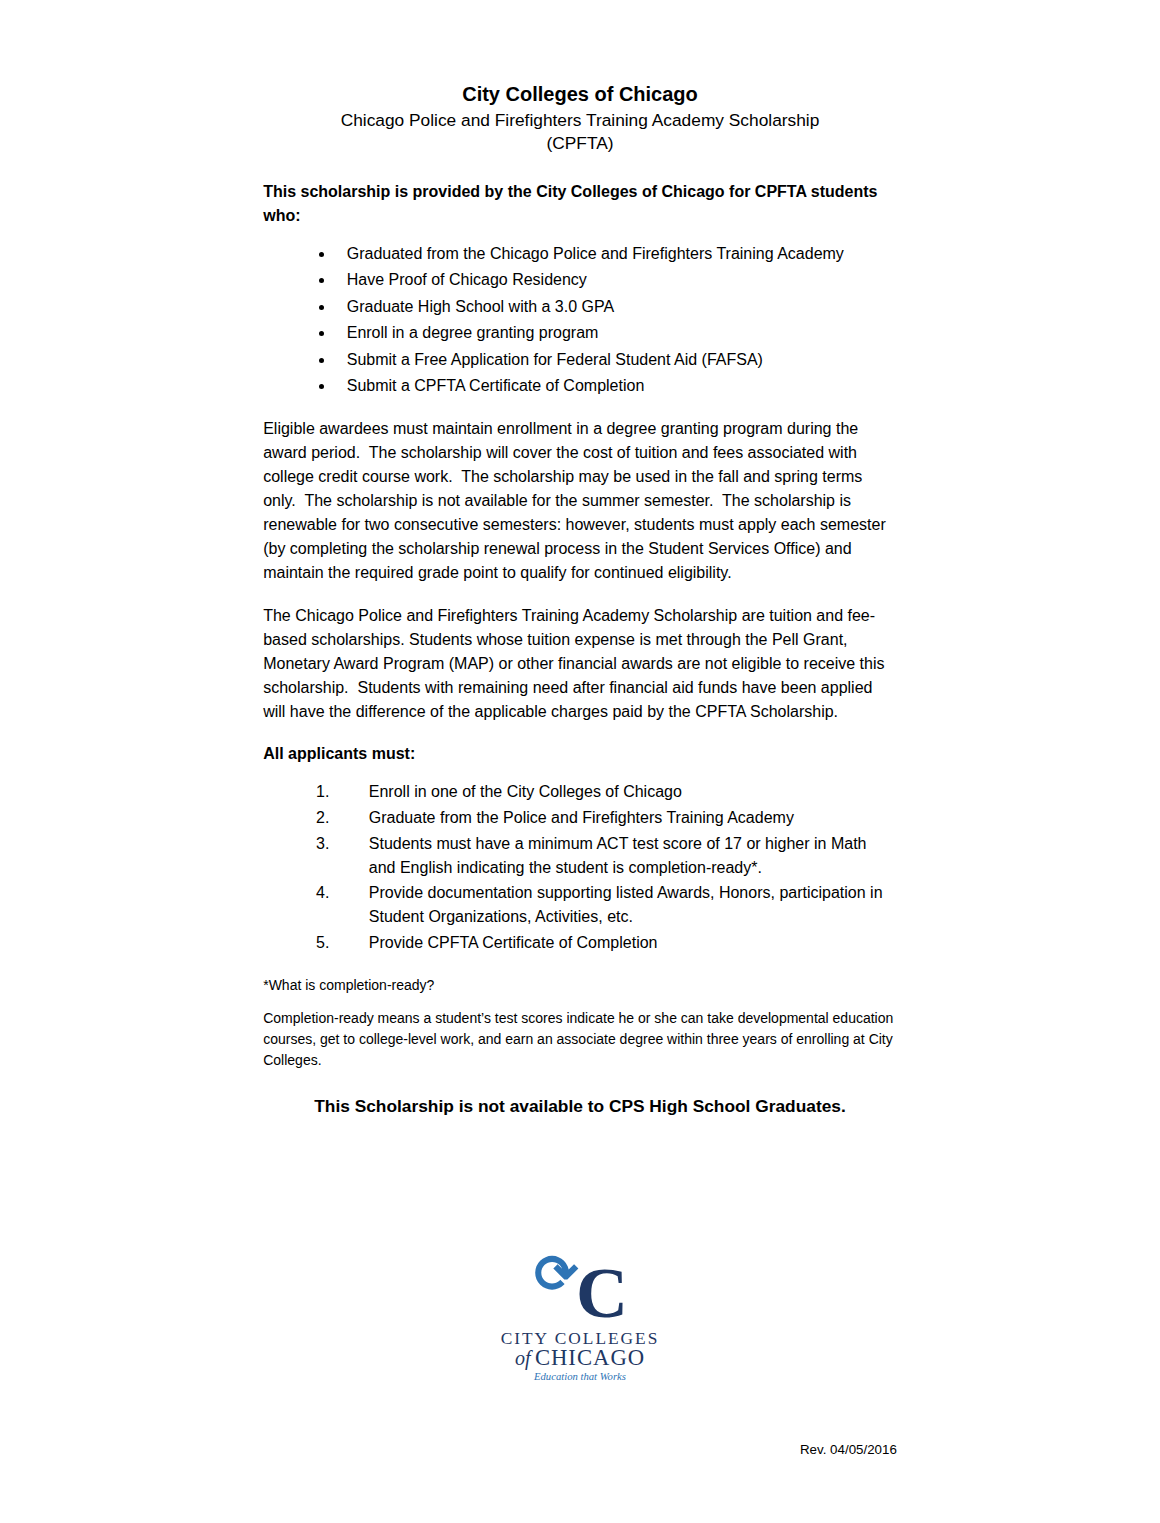City Colleges of Chicago
Chicago Police and Firefighters Training Academy Scholarship(CPFTA)
This scholarship is provided by the City Colleges of Chicago for CPFTA students who:
Graduated from the Chicago Police and Firefighters Training Academy
Have Proof of Chicago Residency
Graduate High School with a 3.0 GPA
Enroll in a degree granting program
Submit a Free Application for Federal Student Aid (FAFSA)
Submit a CPFTA Certificate of Completion
Eligible awardees must maintain enrollment in a degree granting program during the award period. The scholarship will cover the cost of tuition and fees associated with college credit course work. The scholarship may be used in the fall and spring terms only. The scholarship is not available for the summer semester. The scholarship is renewable for two consecutive semesters: however, students must apply each semester (by completing the scholarship renewal process in the Student Services Office) and maintain the required grade point to qualify for continued eligibility.
The Chicago Police and Firefighters Training Academy Scholarship are tuition and fee-based scholarships. Students whose tuition expense is met through the Pell Grant, Monetary Award Program (MAP) or other financial awards are not eligible to receive this scholarship. Students with remaining need after financial aid funds have been applied will have the difference of the applicable charges paid by the CPFTA Scholarship.
All applicants must:
Enroll in one of the City Colleges of Chicago
Graduate from the Police and Firefighters Training Academy
Students must have a minimum ACT test score of 17 or higher in Math and English indicating the student is completion-ready*.
Provide documentation supporting listed Awards, Honors, participation in Student Organizations, Activities, etc.
Provide CPFTA Certificate of Completion
*What is completion-ready?
Completion-ready means a student’s test scores indicate he or she can take developmental education courses, get to college-level work, and earn an associate degree within three years of enrolling at City Colleges.
This Scholarship is not available to CPS High School Graduates.
⟳C CITY COLLEGES of CHICAGO Education that Works
Rev. 04/05/2016